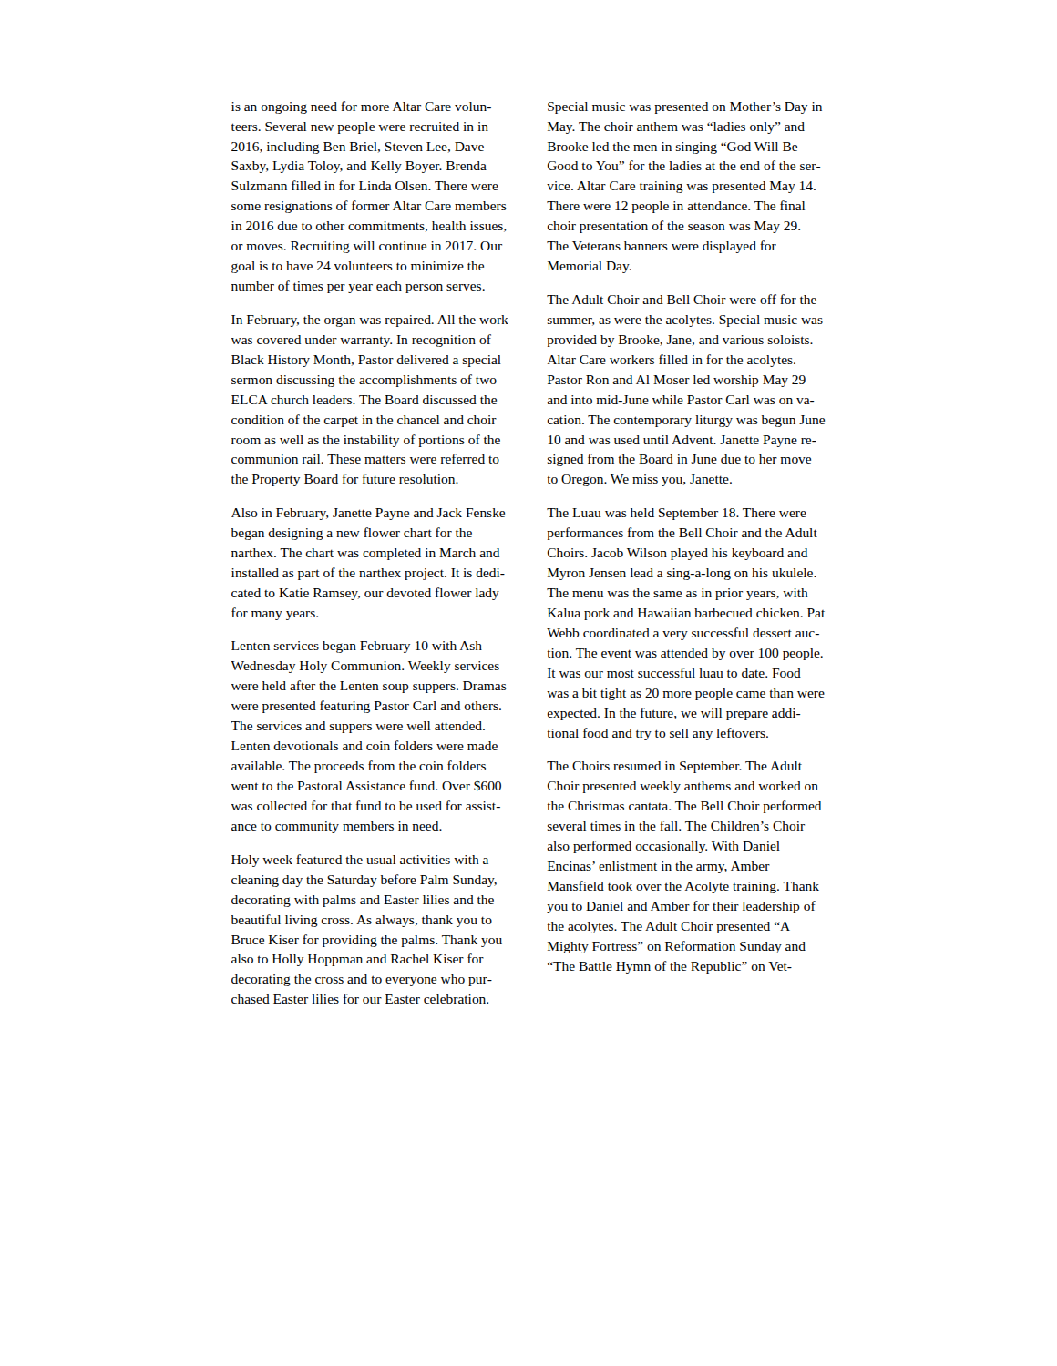is an ongoing need for more Altar Care volunteers. Several new people were recruited in in 2016, including Ben Briel, Steven Lee, Dave Saxby, Lydia Toloy, and Kelly Boyer. Brenda Sulzmann filled in for Linda Olsen. There were some resignations of former Altar Care members in 2016 due to other commitments, health issues, or moves. Recruiting will continue in 2017. Our goal is to have 24 volunteers to minimize the number of times per year each person serves.
In February, the organ was repaired. All the work was covered under warranty. In recognition of Black History Month, Pastor delivered a special sermon discussing the accomplishments of two ELCA church leaders. The Board discussed the condition of the carpet in the chancel and choir room as well as the instability of portions of the communion rail. These matters were referred to the Property Board for future resolution.
Also in February, Janette Payne and Jack Fenske began designing a new flower chart for the narthex. The chart was completed in March and installed as part of the narthex project. It is dedicated to Katie Ramsey, our devoted flower lady for many years.
Lenten services began February 10 with Ash Wednesday Holy Communion. Weekly services were held after the Lenten soup suppers. Dramas were presented featuring Pastor Carl and others. The services and suppers were well attended. Lenten devotionals and coin folders were made available. The proceeds from the coin folders went to the Pastoral Assistance fund. Over $600 was collected for that fund to be used for assistance to community members in need.
Holy week featured the usual activities with a cleaning day the Saturday before Palm Sunday, decorating with palms and Easter lilies and the beautiful living cross. As always, thank you to Bruce Kiser for providing the palms. Thank you also to Holly Hoppman and Rachel Kiser for decorating the cross and to everyone who purchased Easter lilies for our Easter celebration.
Special music was presented on Mother’s Day in May. The choir anthem was “ladies only” and Brooke led the men in singing “God Will Be Good to You” for the ladies at the end of the service. Altar Care training was presented May 14. There were 12 people in attendance. The final choir presentation of the season was May 29. The Veterans banners were displayed for Memorial Day.
The Adult Choir and Bell Choir were off for the summer, as were the acolytes. Special music was provided by Brooke, Jane, and various soloists. Altar Care workers filled in for the acolytes. Pastor Ron and Al Moser led worship May 29 and into mid-June while Pastor Carl was on vacation. The contemporary liturgy was begun June 10 and was used until Advent. Janette Payne resigned from the Board in June due to her move to Oregon. We miss you, Janette.
The Luau was held September 18. There were performances from the Bell Choir and the Adult Choirs. Jacob Wilson played his keyboard and Myron Jensen lead a sing-a-long on his ukulele. The menu was the same as in prior years, with Kalua pork and Hawaiian barbecued chicken. Pat Webb coordinated a very successful dessert auction. The event was attended by over 100 people. It was our most successful luau to date. Food was a bit tight as 20 more people came than were expected. In the future, we will prepare additional food and try to sell any leftovers.
The Choirs resumed in September. The Adult Choir presented weekly anthems and worked on the Christmas cantata. The Bell Choir performed several times in the fall. The Children’s Choir also performed occasionally. With Daniel Encinas’ enlistment in the army, Amber Mansfield took over the Acolyte training. Thank you to Daniel and Amber for their leadership of the acolytes. The Adult Choir presented “A Mighty Fortress” on Reformation Sunday and “The Battle Hymn of the Republic” on Vet-